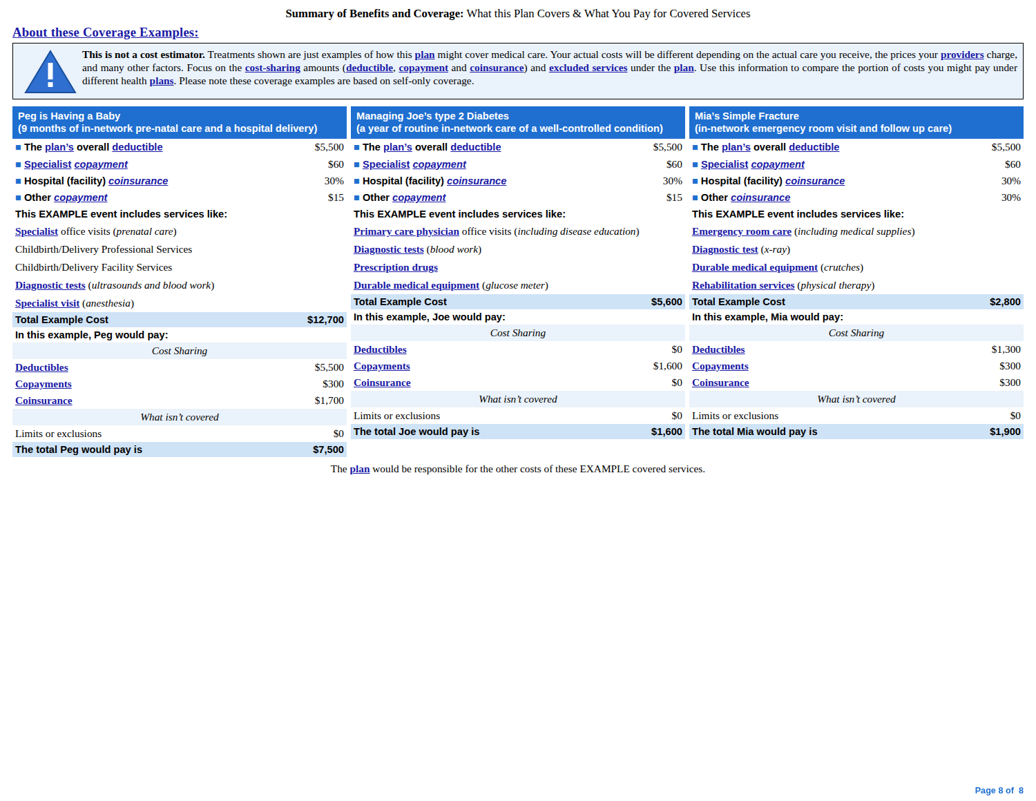Summary of Benefits and Coverage: What this Plan Covers & What You Pay for Covered Services
About these Coverage Examples:
This is not a cost estimator. Treatments shown are just examples of how this plan might cover medical care. Your actual costs will be different depending on the actual care you receive, the prices your providers charge, and many other factors. Focus on the cost-sharing amounts (deductible, copayment and coinsurance) and excluded services under the plan. Use this information to compare the portion of costs you might pay under different health plans. Please note these coverage examples are based on self-only coverage.
| Peg is Having a Baby (9 months of in-network pre-natal care and a hospital delivery) / ■ The plan’s overall deductible / $5,500 / / ■ Specialist copayment / $60 / / ■ Hospital (facility) coinsurance / 30% / / ■ Other copayment / $15 / / This EXAMPLE event includes services like: / / Specialist office visits ( prenatal care ) / / Childbirth/Delivery Professional Services / / Childbirth/Delivery Facility Services / / Diagnostic tests ( ultrasounds and blood work ) / / Specialist visit ( anesthesia ) / / Total Example Cost / $12,700 / / In this example, Peg would pay: / / Cost Sharing / / Deductibles / $5,500 / / Copayments / $300 / / Coinsurance / $1,700 / / What isn’t covered / / Limits or exclusions / $0 / / The total Peg would pay is / $7,500 / | Managing Joe’s type 2 Diabetes (a year of routine in-network care of a well-controlled condition) / ■ The plan’s overall deductible / $5,500 / / ■ Specialist copayment / $60 / / ■ Hospital (facility) coinsurance / 30% / / ■ Other copayment / $15 / / This EXAMPLE event includes services like: / / Primary care physician office visits ( including disease education ) / / Diagnostic tests ( blood work ) / / Prescription drugs / / Durable medical equipment ( glucose meter ) / / Total Example Cost / $5,600 / / In this example, Joe would pay: / / Cost Sharing / / Deductibles / $0 / / Copayments / $1,600 / / Coinsurance / $0 / / What isn’t covered / / Limits or exclusions / $0 / / The total Joe would pay is / $1,600 / | Mia’s Simple Fracture (in-network emergency room visit and follow up care) / ■ The plan’s overall deductible / $5,500 / / ■ Specialist copayment / $60 / / ■ Hospital (facility) coinsurance / 30% / / ■ Other coinsurance / 30% / / This EXAMPLE event includes services like: / / Emergency room care ( including medical supplies ) / / Diagnostic test ( x-ray ) / / Durable medical equipment ( crutches ) / / Rehabilitation services ( physical therapy ) / / Total Example Cost / $2,800 / / In this example, Mia would pay: / / Cost Sharing / / Deductibles / $1,300 / / Copayments / $300 / / Coinsurance / $300 / / What isn’t covered / / Limits or exclusions / $0 / / The total Mia would pay is / $1,900 / |
The plan would be responsible for the other costs of these EXAMPLE covered services.
Page 8 of 8